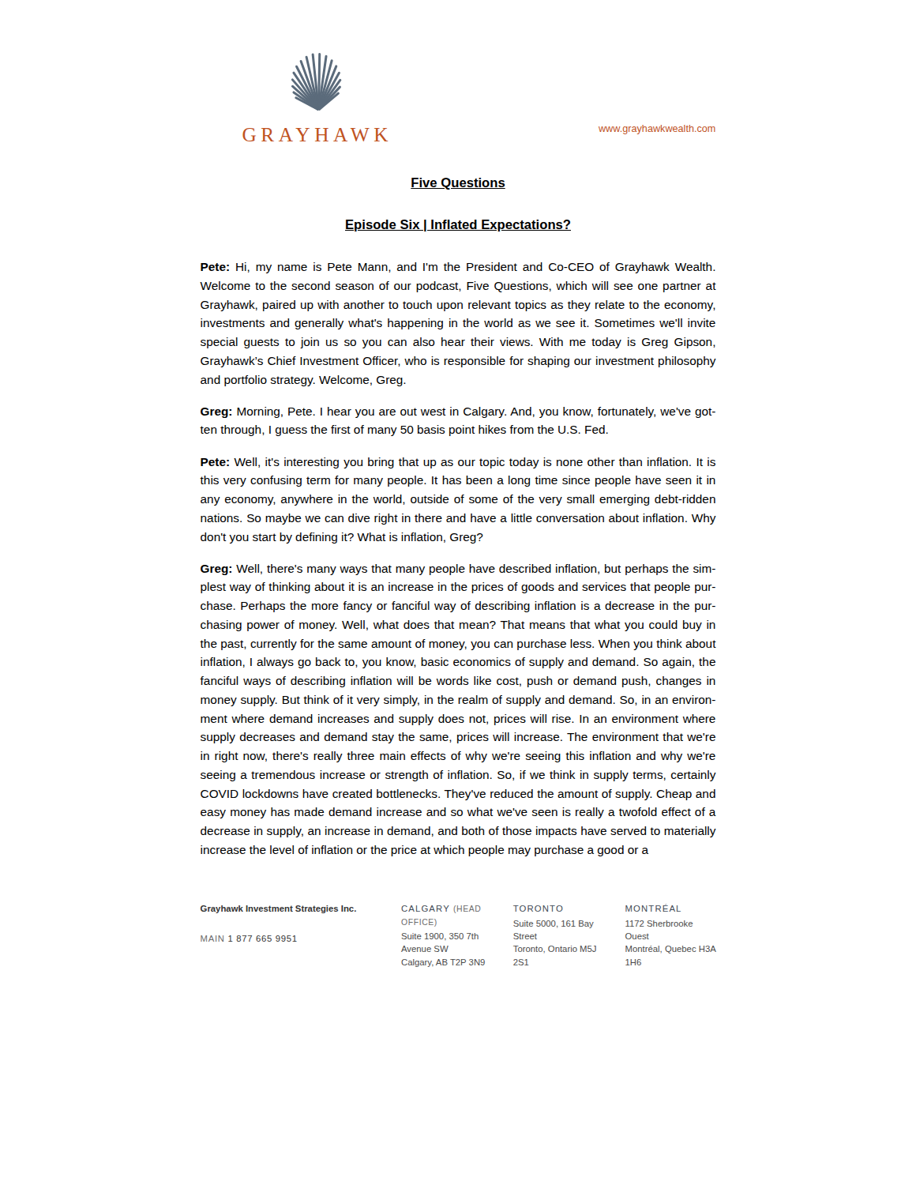GRAYHAWK
www.grayhawkwealth.com
Five Questions
Episode Six | Inflated Expectations?
Pete: Hi, my name is Pete Mann, and I'm the President and Co-CEO of Grayhawk Wealth. Welcome to the second season of our podcast, Five Questions, which will see one partner at Grayhawk, paired up with another to touch upon relevant topics as they relate to the economy, investments and generally what's happening in the world as we see it. Sometimes we'll invite special guests to join us so you can also hear their views. With me today is Greg Gipson, Grayhawk’s Chief Investment Officer, who is responsible for shaping our investment philosophy and portfolio strategy. Welcome, Greg.
Greg: Morning, Pete. I hear you are out west in Calgary. And, you know, fortunately, we've gotten through, I guess the first of many 50 basis point hikes from the U.S. Fed.
Pete: Well, it's interesting you bring that up as our topic today is none other than inflation. It is this very confusing term for many people. It has been a long time since people have seen it in any economy, anywhere in the world, outside of some of the very small emerging debt-ridden nations. So maybe we can dive right in there and have a little conversation about inflation. Why don't you start by defining it? What is inflation, Greg?
Greg: Well, there's many ways that many people have described inflation, but perhaps the simplest way of thinking about it is an increase in the prices of goods and services that people purchase. Perhaps the more fancy or fanciful way of describing inflation is a decrease in the purchasing power of money. Well, what does that mean? That means that what you could buy in the past, currently for the same amount of money, you can purchase less. When you think about inflation, I always go back to, you know, basic economics of supply and demand. So again, the fanciful ways of describing inflation will be words like cost, push or demand push, changes in money supply. But think of it very simply, in the realm of supply and demand. So, in an environment where demand increases and supply does not, prices will rise. In an environment where supply decreases and demand stay the same, prices will increase. The environment that we're in right now, there's really three main effects of why we're seeing this inflation and why we're seeing a tremendous increase or strength of inflation. So, if we think in supply terms, certainly COVID lockdowns have created bottlenecks. They've reduced the amount of supply. Cheap and easy money has made demand increase and so what we've seen is really a twofold effect of a decrease in supply, an increase in demand, and both of those impacts have served to materially increase the level of inflation or the price at which people may purchase a good or a
Grayhawk Investment Strategies Inc. MAIN 1 877 665 9951
CALGARY (HEAD OFFICE)
Suite 1900, 350 7th Avenue SW
Calgary, AB T2P 3N9
TORONTO
Suite 5000, 161 Bay Street
Toronto, Ontario M5J 2S1
MONTRÉAL
1172 Sherbrooke Ouest
Montréal, Quebec H3A 1H6